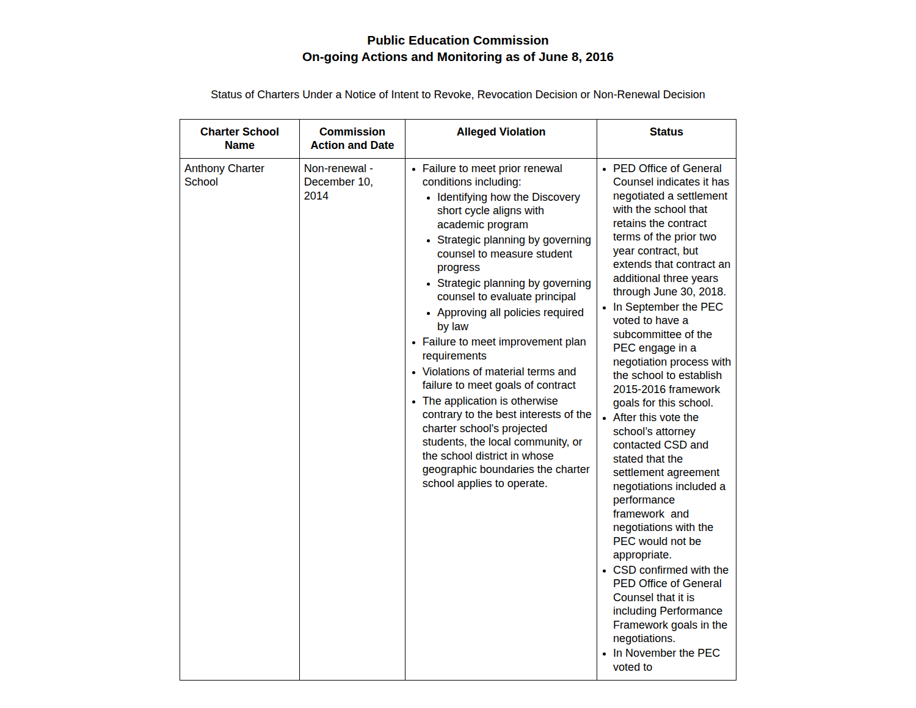Public Education Commission
On-going Actions and Monitoring as of June 8, 2016
Status of Charters Under a Notice of Intent to Revoke, Revocation Decision or Non-Renewal Decision
| Charter School Name | Commission Action and Date | Alleged Violation | Status |
| --- | --- | --- | --- |
| Anthony Charter School | Non-renewal - December 10, 2014 | Failure to meet prior renewal conditions including: Identifying how the Discovery short cycle aligns with academic program Strategic planning by governing counsel to measure student progress Strategic planning by governing counsel to evaluate principal Approving all policies required by law Failure to meet improvement plan requirements Violations of material terms and failure to meet goals of contract The application is otherwise contrary to the best interests of the charter school's projected students, the local community, or the school district in whose geographic boundaries the charter school applies to operate. | PED Office of General Counsel indicates it has negotiated a settlement with the school that retains the contract terms of the prior two year contract, but extends that contract an additional three years through June 30, 2018. In September the PEC voted to have a subcommittee of the PEC engage in a negotiation process with the school to establish 2015-2016 framework goals for this school. After this vote the school’s attorney contacted CSD and stated that the settlement agreement negotiations included a performance framework and negotiations with the PEC would not be appropriate. CSD confirmed with the PED Office of General Counsel that it is including Performance Framework goals in the negotiations. In November the PEC voted to |